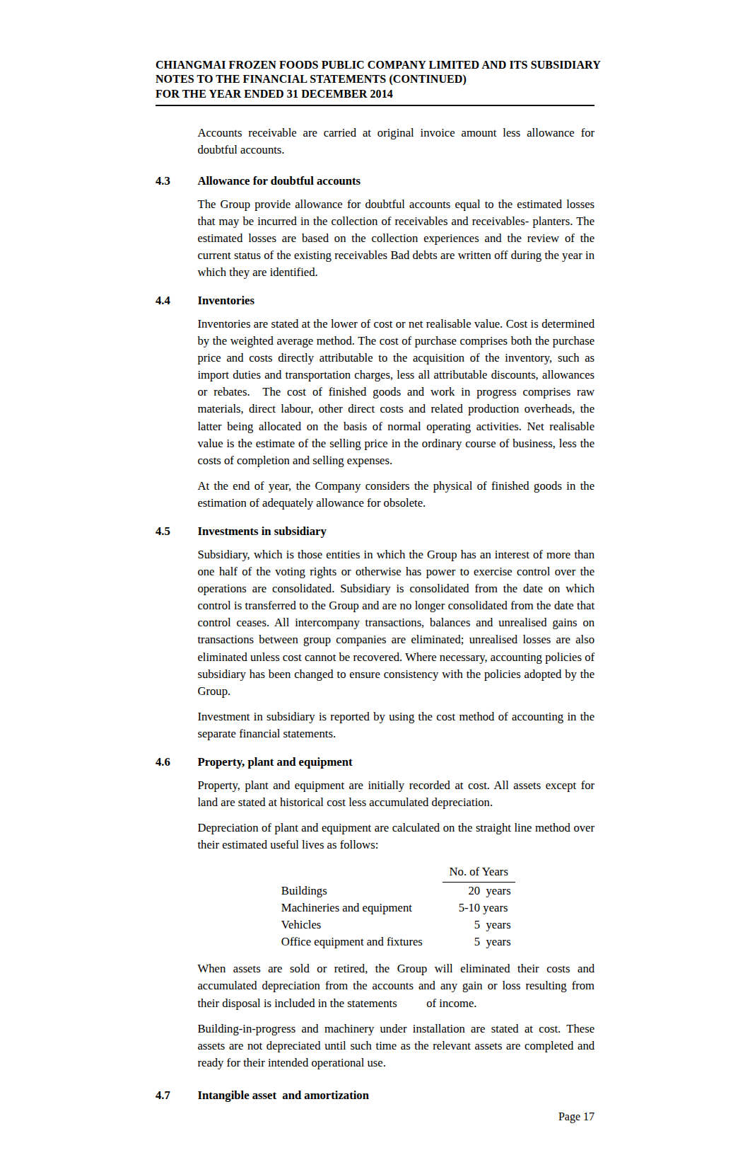CHIANGMAI FROZEN FOODS PUBLIC COMPANY LIMITED AND ITS SUBSIDIARY
NOTES TO THE FINANCIAL STATEMENTS (CONTINUED)
FOR THE YEAR ENDED 31 DECEMBER 2014
Accounts receivable are carried at original invoice amount less allowance for doubtful accounts.
4.3 Allowance for doubtful accounts
The Group provide allowance for doubtful accounts equal to the estimated losses that may be incurred in the collection of receivables and receivables- planters. The estimated losses are based on the collection experiences and the review of the current status of the existing receivables Bad debts are written off during the year in which they are identified.
4.4 Inventories
Inventories are stated at the lower of cost or net realisable value. Cost is determined by the weighted average method. The cost of purchase comprises both the purchase price and costs directly attributable to the acquisition of the inventory, such as import duties and transportation charges, less all attributable discounts, allowances or rebates. The cost of finished goods and work in progress comprises raw materials, direct labour, other direct costs and related production overheads, the latter being allocated on the basis of normal operating activities. Net realisable value is the estimate of the selling price in the ordinary course of business, less the costs of completion and selling expenses.
At the end of year, the Company considers the physical of finished goods in the estimation of adequately allowance for obsolete.
4.5 Investments in subsidiary
Subsidiary, which is those entities in which the Group has an interest of more than one half of the voting rights or otherwise has power to exercise control over the operations are consolidated. Subsidiary is consolidated from the date on which control is transferred to the Group and are no longer consolidated from the date that control ceases. All intercompany transactions, balances and unrealised gains on transactions between group companies are eliminated; unrealised losses are also eliminated unless cost cannot be recovered. Where necessary, accounting policies of subsidiary has been changed to ensure consistency with the policies adopted by the Group.
Investment in subsidiary is reported by using the cost method of accounting in the separate financial statements.
4.6 Property, plant and equipment
Property, plant and equipment are initially recorded at cost. All assets except for land are stated at historical cost less accumulated depreciation.
Depreciation of plant and equipment are calculated on the straight line method over their estimated useful lives as follows:
| | No. of Years |
| --- | --- |
| Buildings | 20 years |
| Machineries and equipment | 5-10 years |
| Vehicles | 5 years |
| Office equipment and fixtures | 5 years |
When assets are sold or retired, the Group will eliminated their costs and accumulated depreciation from the accounts and any gain or loss resulting from their disposal is included in the statements of income.
Building-in-progress and machinery under installation are stated at cost. These assets are not depreciated until such time as the relevant assets are completed and ready for their intended operational use.
4.7 Intangible asset and amortization
Page 17